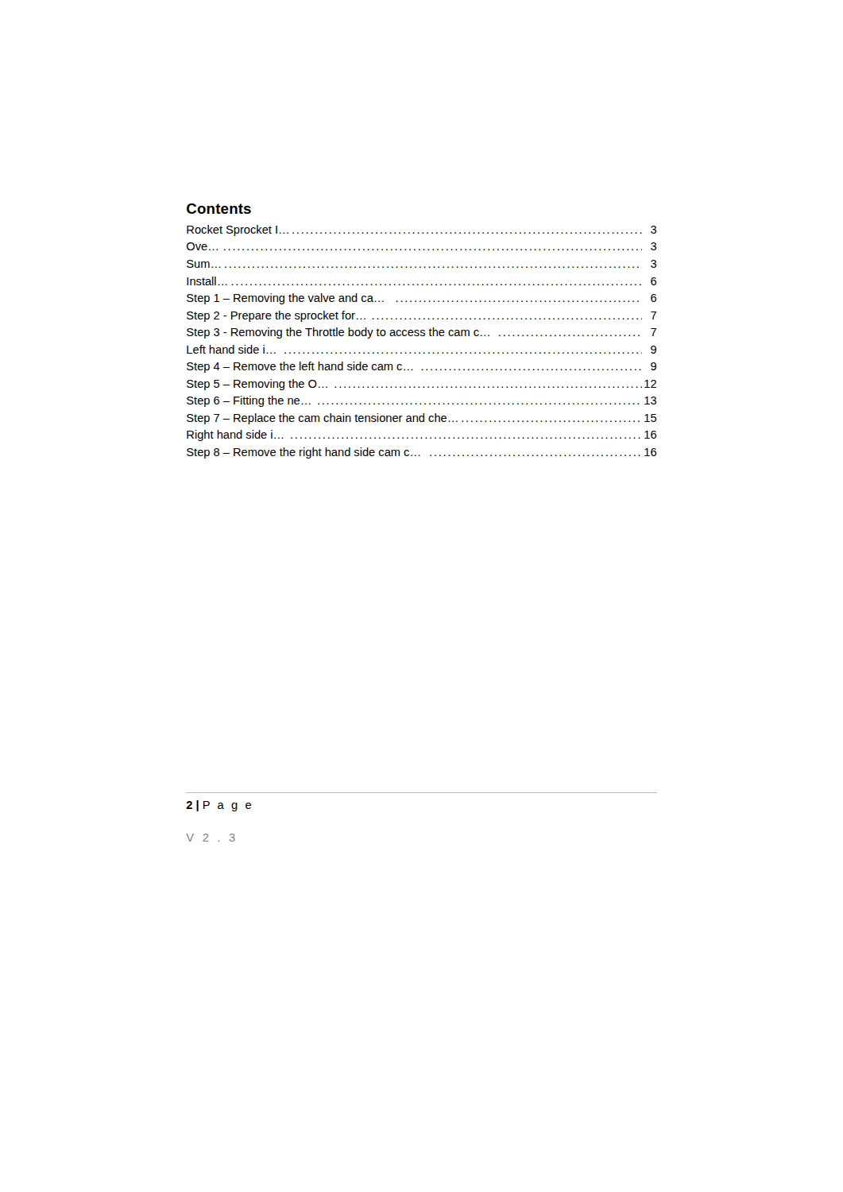Contents
Rocket Sprocket Install Guide ................................................................................................................ 3
Overview ............................................................................................................................. 3
Summary ............................................................................................................................. 3
Installation. .......................................................................................................................... 6
Step 1 – Removing the valve and cam chain covers. ..................................................................... 6
Step 2 - Prepare the sprocket for removal .................................................................... 7
Step 3 - Removing the Throttle body to access the cam chain tensioner. ..................................... 7
Left hand side installation. ............................................................................................................. 9
Step 4 – Remove the left hand side cam chain tensioner. ............................................................ 9
Step 5 – Removing the OEM sprocket ......................................................................................... 12
Step 6 – Fitting the new sprocket. .............................................................................................. 13
Step 7 – Replace the cam chain tensioner and check cam timing. ................................................ 15
Right hand side installation. .......................................................................................................... 16
Step 8 – Remove the right hand side cam chain tensioner. ......................................................... 16
2 | P a g e
V 2 . 3